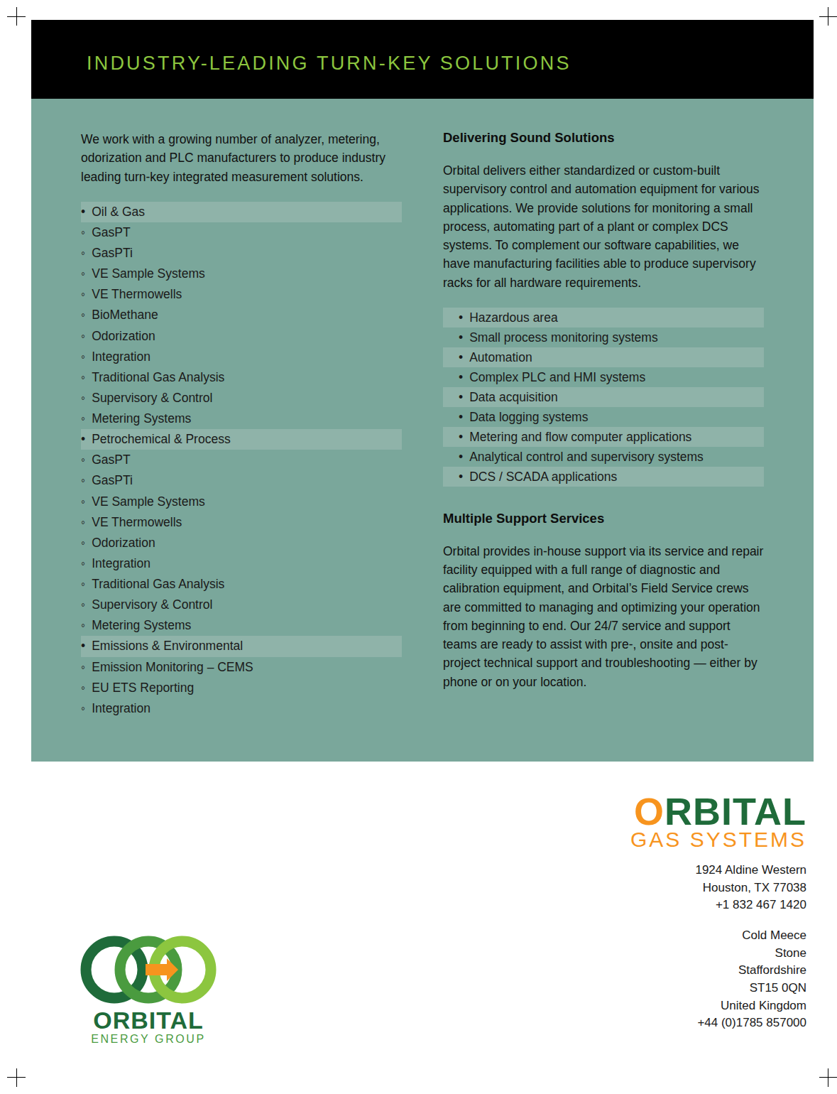Industry-Leading Turn-Key Solutions
We work with a growing number of analyzer, metering, odorization and PLC manufacturers to produce industry leading turn-key integrated measurement solutions.
Oil & Gas
GasPT
GasPTi
VE Sample Systems
VE Thermowells
BioMethane
Odorization
Integration
Traditional Gas Analysis
Supervisory & Control
Metering Systems
Petrochemical & Process
GasPT
GasPTi
VE Sample Systems
VE Thermowells
Odorization
Integration
Traditional Gas Analysis
Supervisory & Control
Metering Systems
Emissions & Environmental
Emission Monitoring – CEMS
EU ETS Reporting
Integration
Delivering Sound Solutions
Orbital delivers either standardized or custom-built supervisory control and automation equipment for various applications. We provide solutions for monitoring a small process, automating part of a plant or complex DCS systems. To complement our software capabilities, we have manufacturing facilities able to produce supervisory racks for all hardware requirements.
Hazardous area
Small process monitoring systems
Automation
Complex PLC and HMI systems
Data acquisition
Data logging systems
Metering and flow computer applications
Analytical control and supervisory systems
DCS / SCADA applications
Multiple Support Services
Orbital provides in-house support via its service and repair facility equipped with a full range of diagnostic and calibration equipment, and Orbital’s Field Service crews are committed to managing and optimizing your operation from beginning to end. Our 24/7 service and support teams are ready to assist with pre-, onsite and post-project technical support and troubleshooting — either by phone or on your location.
ORBITAL
ENERGY GROUP
ORBITAL
GAS SYSTEMS
1924 Aldine Western
Houston, TX 77038
+1 832 467 1420
Cold Meece
Stone
Staffordshire
ST15 0QN
United Kingdom
+44 (0)1785 857000